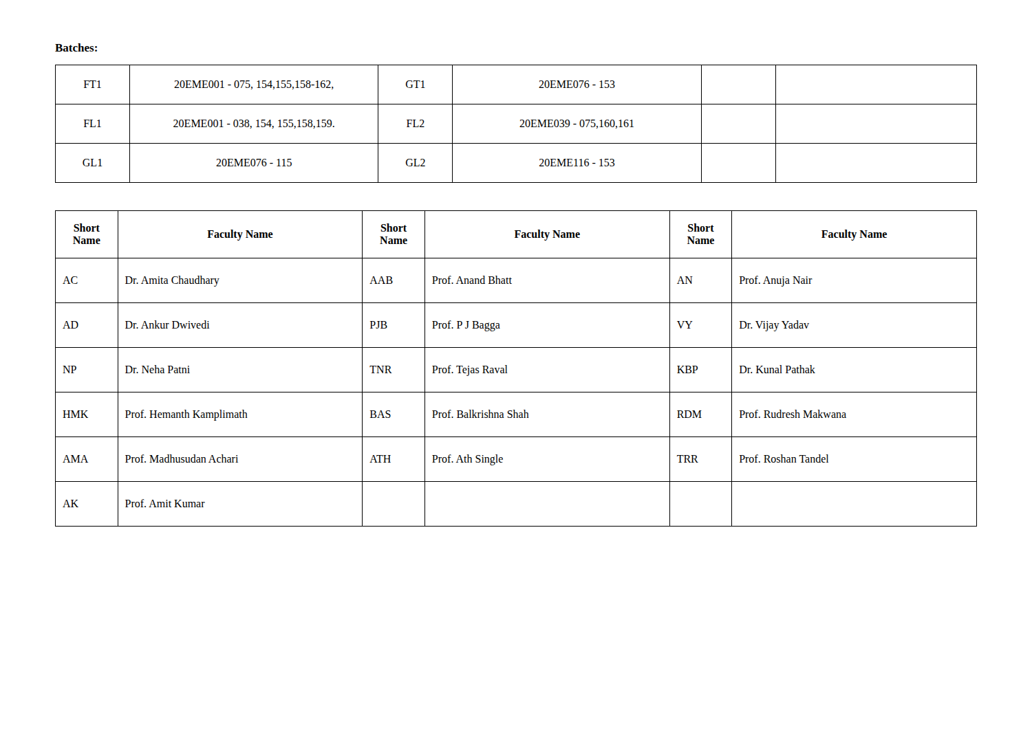Batches:
| FT1 | 20EME001 - 075, 154,155,158-162, | GT1 | 20EME076 - 153 | | |
| FL1 | 20EME001 - 038, 154, 155,158,159. | FL2 | 20EME039 - 075,160,161 | | |
| GL1 | 20EME076 - 115 | GL2 | 20EME116 - 153 | | |
| Short Name | Faculty Name | Short Name | Faculty Name | Short Name | Faculty Name |
| --- | --- | --- | --- | --- | --- |
| AC | Dr. Amita Chaudhary | AAB | Prof. Anand Bhatt | AN | Prof. Anuja Nair |
| AD | Dr. Ankur Dwivedi | PJB | Prof. P J Bagga | VY | Dr. Vijay Yadav |
| NP | Dr. Neha Patni | TNR | Prof. Tejas Raval | KBP | Dr. Kunal Pathak |
| HMK | Prof. Hemanth Kamplimath | BAS | Prof. Balkrishna Shah | RDM | Prof. Rudresh Makwana |
| AMA | Prof. Madhusudan Achari | ATH | Prof. Ath Single | TRR | Prof. Roshan Tandel |
| AK | Prof. Amit Kumar | | | | |